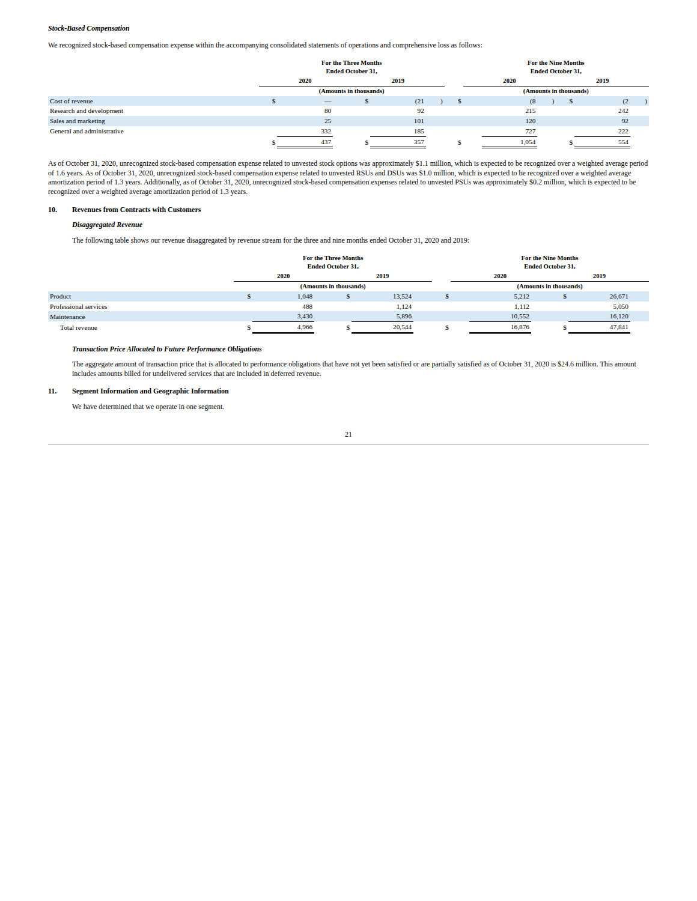Stock-Based Compensation
We recognized stock-based compensation expense within the accompanying consolidated statements of operations and comprehensive loss as follows:
| | For the Three Months Ended October 31, | | For the Nine Months Ended October 31, |
| | 2020 | 2019 | | 2020 | 2019 |
| | (Amounts in thousands) | | (Amounts in thousands) |
| Cost of revenue | $ | — | | $ | (21 | ) | $ | | (8 | ) | $ | (2 | ) |
| Research and development | | 80 | | | 92 | | | | 215 | | | 242 | |
| Sales and marketing | | 25 | | | 101 | | | | 120 | | | 92 | |
| General and administrative | | 332 | | | 185 | | | | 727 | | | 222 | |
| | $ | 437 | | $ | 357 | | $ | | 1,054 | | $ | 554 | |
As of October 31, 2020, unrecognized stock-based compensation expense related to unvested stock options was approximately $1.1 million, which is expected to be recognized over a weighted average period of 1.6 years. As of October 31, 2020, unrecognized stock-based compensation expense related to unvested RSUs and DSUs was $1.0 million, which is expected to be recognized over a weighted average amortization period of 1.3 years. Additionally, as of October 31, 2020, unrecognized stock-based compensation expenses related to unvested PSUs was approximately $0.2 million, which is expected to be recognized over a weighted average amortization period of 1.3 years.
10.
Revenues from Contracts with Customers
Disaggregated Revenue
The following table shows our revenue disaggregated by revenue stream for the three and nine months ended October 31, 2020 and 2019:
| | For the Three Months Ended October 31, | | For the Nine Months Ended October 31, |
| | 2020 | 2019 | | 2020 | 2019 |
| | (Amounts in thousands) | | (Amounts in thousands) |
| Product | $ | 1,048 | | $ | 13,524 | | $ | | 5,212 | | $ | 26,671 | |
| Professional services | | 488 | | | 1,124 | | | | 1,112 | | | 5,050 | |
| Maintenance | | 3,430 | | | 5,896 | | | | 10,552 | | | 16,120 | |
| Total revenue | $ | 4,966 | | $ | 20,544 | | $ | | 16,876 | | $ | 47,841 | |
Transaction Price Allocated to Future Performance Obligations
The aggregate amount of transaction price that is allocated to performance obligations that have not yet been satisfied or are partially satisfied as of October 31, 2020 is $24.6 million. This amount includes amounts billed for undelivered services that are included in deferred revenue.
11.
Segment Information and Geographic Information
We have determined that we operate in one segment.
21